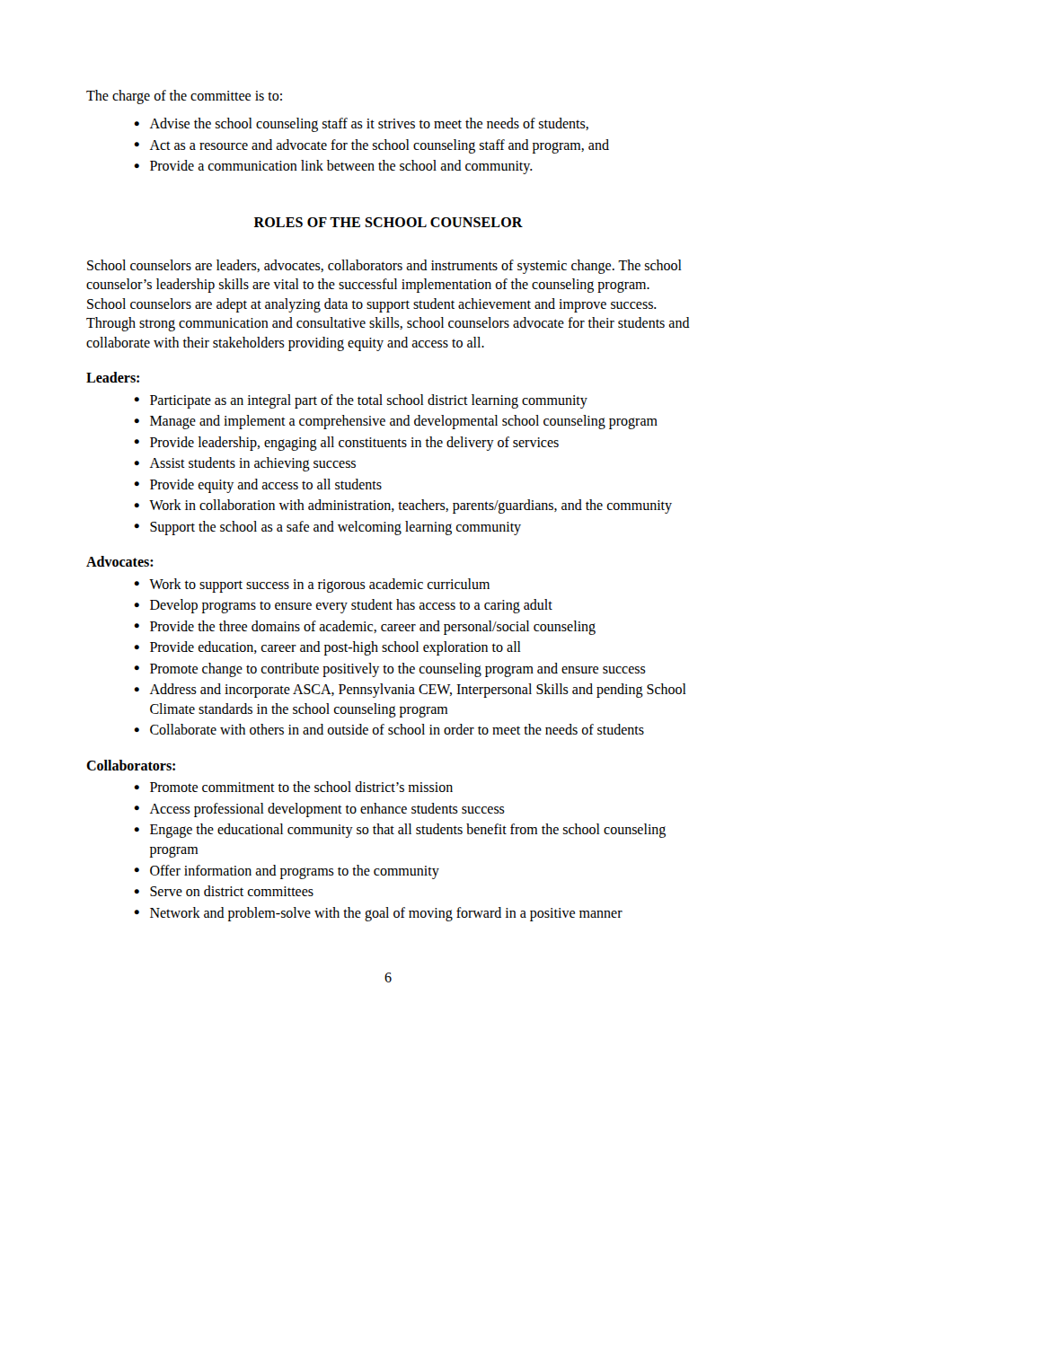The charge of the committee is to:
Advise the school counseling staff as it strives to meet the needs of students,
Act as a resource and advocate for the school counseling staff and program, and
Provide a communication link between the school and community.
ROLES OF THE SCHOOL COUNSELOR
School counselors are leaders, advocates, collaborators and instruments of systemic change. The school counselor’s leadership skills are vital to the successful implementation of the counseling program. School counselors are adept at analyzing data to support student achievement and improve success. Through strong communication and consultative skills, school counselors advocate for their students and collaborate with their stakeholders providing equity and access to all.
Leaders:
Participate as an integral part of the total school district learning community
Manage and implement a comprehensive and developmental school counseling program
Provide leadership, engaging all constituents in the delivery of services
Assist students in achieving success
Provide equity and access to all students
Work in collaboration with administration, teachers, parents/guardians, and the community
Support the school as a safe and welcoming learning community
Advocates:
Work to support success in a rigorous academic curriculum
Develop programs to ensure every student has access to a caring adult
Provide the three domains of academic, career and personal/social counseling
Provide education, career and post-high school exploration to all
Promote change to contribute positively to the counseling program and ensure success
Address and incorporate ASCA, Pennsylvania CEW, Interpersonal Skills and pending School Climate standards in the school counseling program
Collaborate with others in and outside of school in order to meet the needs of students
Collaborators:
Promote commitment to the school district’s mission
Access professional development to enhance students success
Engage the educational community so that all students benefit from the school counseling program
Offer information and programs to the community
Serve on district committees
Network and problem-solve with the goal of moving forward in a positive manner
6